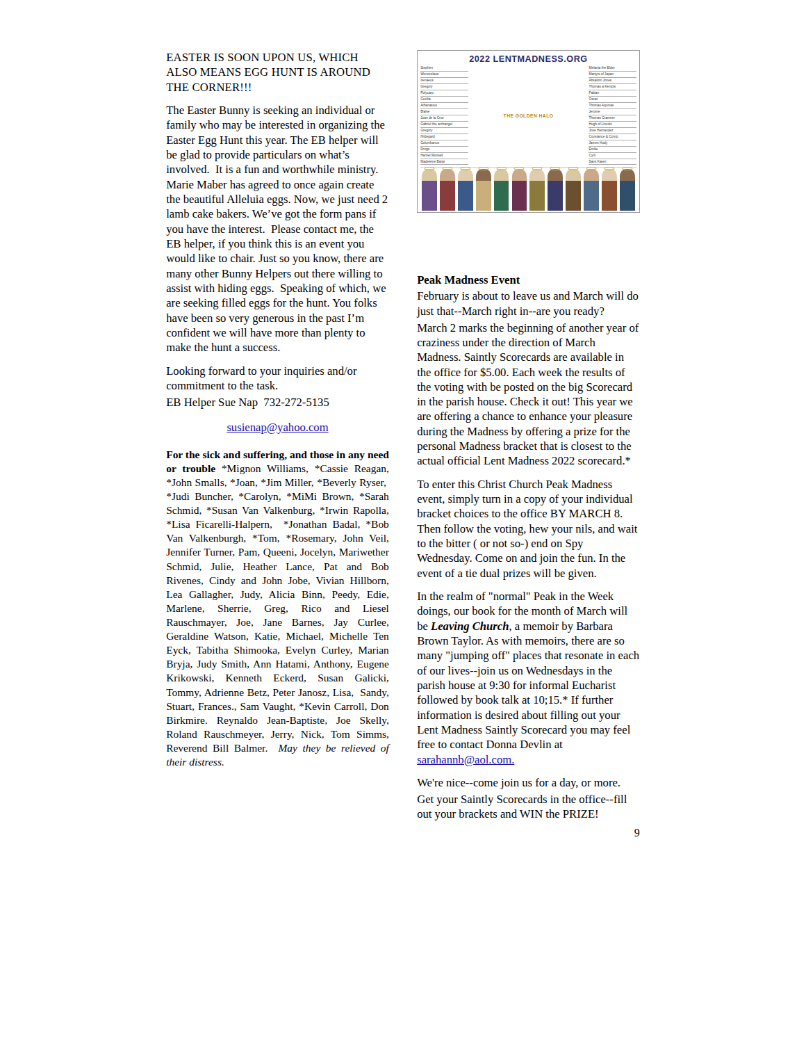EASTER IS SOON UPON US, WHICH ALSO MEANS EGG HUNT IS AROUND THE CORNER!!!
The Easter Bunny is seeking an individual or family who may be interested in organizing the Easter Egg Hunt this year. The EB helper will be glad to provide particulars on what’s involved. It is a fun and worthwhile ministry. Marie Maber has agreed to once again create the beautiful Alleluia eggs. Now, we just need 2 lamb cake bakers. We’ve got the form pans if you have the interest. Please contact me, the EB helper, if you think this is an event you would like to chair. Just so you know, there are many other Bunny Helpers out there willing to assist with hiding eggs. Speaking of which, we are seeking filled eggs for the hunt. You folks have been so very generous in the past I’m confident we will have more than plenty to make the hunt a success.
Looking forward to your inquiries and/or commitment to the task.
EB Helper Sue Nap 732-272-5135
susienap@yahoo.com
For the sick and suffering, and those in any need or trouble *Mignon Williams, *Cassie Reagan, *John Smalls, *Joan, *Jim Miller, *Beverly Ryser, *Judi Buncher, *Carolyn, *MiMi Brown, *Sarah Schmid, *Susan Van Valkenburg, *Irwin Rapolla, *Lisa Ficarelli-Halpern, *Jonathan Badal, *Bob Van Valkenburgh, *Tom, *Rosemary, John Veil, Jennifer Turner, Pam, Queeni, Jocelyn, Mariwether Schmid, Julie, Heather Lance, Pat and Bob Rivenes, Cindy and John Jobe, Vivian Hillborn, Lea Gallagher, Judy, Alicia Binn, Peedy, Edie, Marlene, Sherrie, Greg, Rico and Liesel Rauschmayer, Joe, Jane Barnes, Jay Curlee, Geraldine Watson, Katie, Michael, Michelle Ten Eyck, Tabitha Shimooka, Evelyn Curley, Marian Bryja, Judy Smith, Ann Hatami, Anthony, Eugene Krikowski, Kenneth Eckerd, Susan Galicki, Tommy, Adrienne Betz, Peter Janosz, Lisa, Sandy, Stuart, Frances., Sam Vaught, *Kevin Carroll, Don Birkmire. Reynaldo Jean-Baptiste, Joe Skelly, Roland Rauschmeyer, Jerry, Nick, Tom Simms, Reverend Bill Balmer. May they be relieved of their distress.
2022 LENTMADNESS.ORG
Stephen
Wenceslaus
Irenaeus
Gregory
Polycarp
Cecilia
Athanasius
Blaise
Juan de la Cruz
Gabriel the archangel
Gregory
Hildegard
Columbanus
Drogo
Harriet Monsell
Madeleine Barat
THE GOLDEN HALO
Melania the Elder
Martyrs of Japan
Absalom Jones
Thomas a Kempis
Fabian
Oscar
Thomas Aquinas
Jerome
Thomas Cranmer
Hugh of Lincoln
Jose Hernandez
Constance & Comp.
James Hudy
Emilie
Cyril
Saint Kateri
Peak Madness Event
February is about to leave us and March will do just that--March right in--are you ready?
March 2 marks the beginning of another year of craziness under the direction of March Madness. Saintly Scorecards are available in the office for $5.00. Each week the results of the voting with be posted on the big Scorecard in the parish house. Check it out! This year we are offering a chance to enhance your pleasure during the Madness by offering a prize for the personal Madness bracket that is closest to the actual official Lent Madness 2022 scorecard.*
To enter this Christ Church Peak Madness event, simply turn in a copy of your individual bracket choices to the office BY MARCH 8. Then follow the voting, hew your nils, and wait to the bitter ( or not so-) end on Spy Wednesday. Come on and join the fun. In the event of a tie dual prizes will be given.
In the realm of "normal" Peak in the Week doings, our book for the month of March will be Leaving Church, a memoir by Barbara Brown Taylor. As with memoirs, there are so many "jumping off" places that resonate in each of our lives--join us on Wednesdays in the parish house at 9:30 for informal Eucharist followed by book talk at 10;15.* If further information is desired about filling out your Lent Madness Saintly Scorecard you may feel free to contact Donna Devlin at sarahannb@aol.com.
We're nice--come join us for a day, or more.
Get your Saintly Scorecards in the office--fill out your brackets and WIN the PRIZE!
9